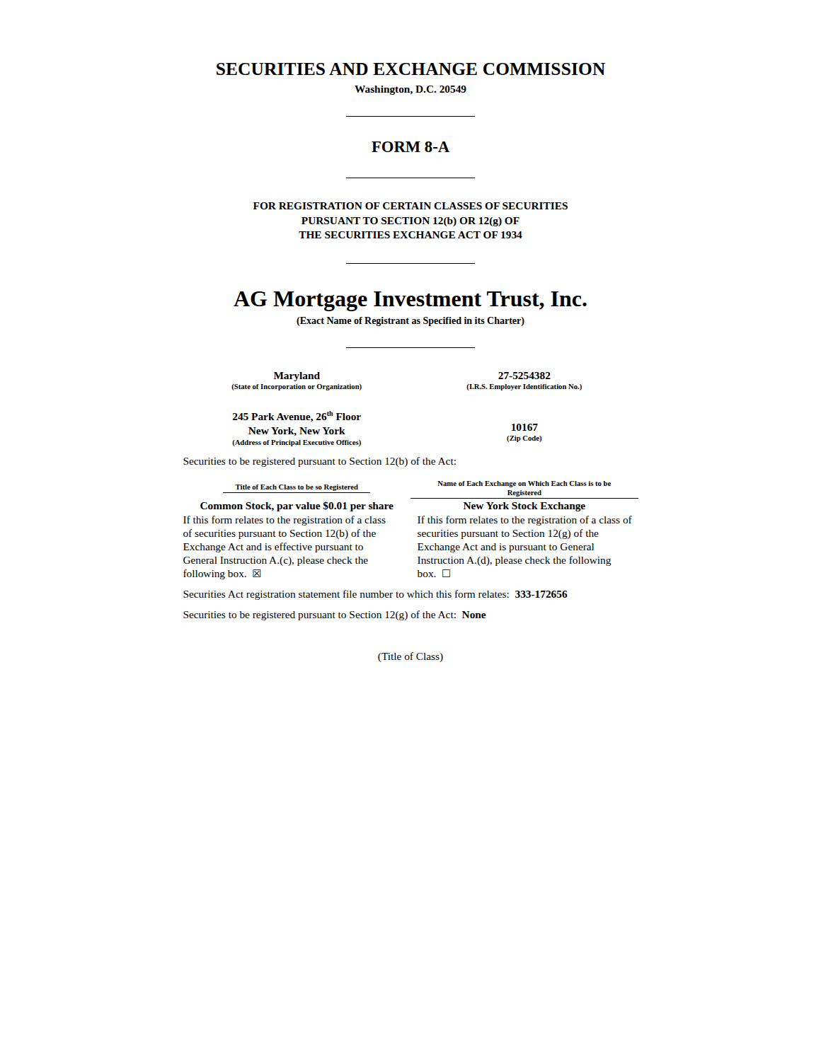SECURITIES AND EXCHANGE COMMISSION
Washington, D.C. 20549
FORM 8-A
FOR REGISTRATION OF CERTAIN CLASSES OF SECURITIES
PURSUANT TO SECTION 12(b) OR 12(g) OF
THE SECURITIES EXCHANGE ACT OF 1934
AG Mortgage Investment Trust, Inc.
(Exact Name of Registrant as Specified in its Charter)
| Maryland (State of Incorporation or Organization) | 27-5254382 (I.R.S. Employer Identification No.) |
| 245 Park Avenue, 26 th Floor New York, New York (Address of Principal Executive Offices) | 10167 (Zip Code) |
Securities to be registered pursuant to Section 12(b) of the Act:
| Title of Each Class to be so Registered | Name of Each Exchange on Which Each Class is to be Registered |
| Common Stock, par value $0.01 per share | New York Stock Exchange |
| If this form relates to the registration of a class of securities pursuant to Section 12(b) of the Exchange Act and is effective pursuant to General Instruction A.(c), please check the following box. ☒ | If this form relates to the registration of a class of securities pursuant to Section 12(g) of the Exchange Act and is pursuant to General Instruction A.(d), please check the following box. ☐ |
Securities Act registration statement file number to which this form relates: 333-172656
Securities to be registered pursuant to Section 12(g) of the Act: None
(Title of Class)